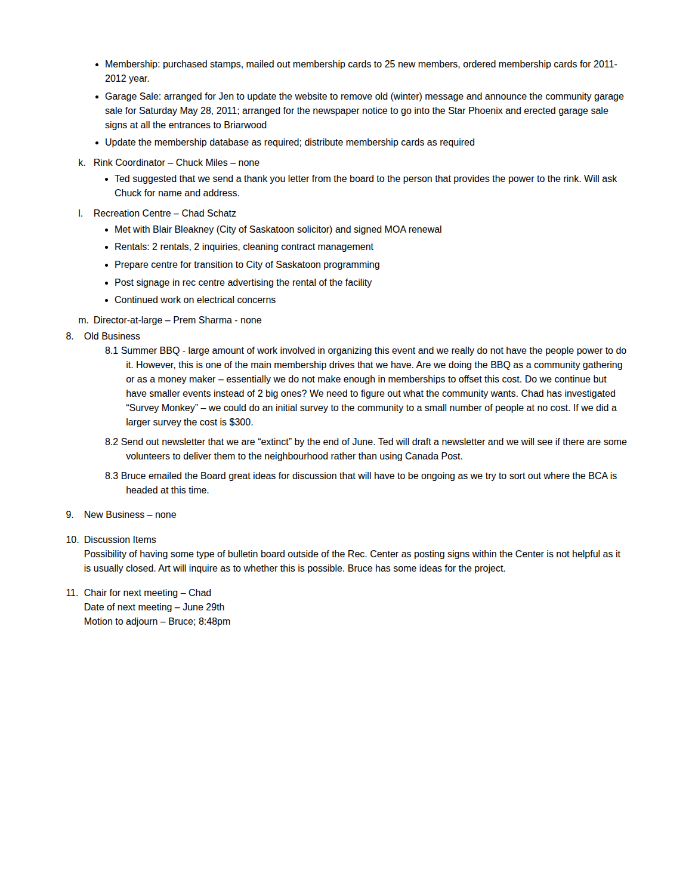Membership: purchased stamps, mailed out membership cards to 25 new members, ordered membership cards for 2011-2012 year.
Garage Sale: arranged for Jen to update the website to remove old (winter) message and announce the community garage sale for Saturday May 28, 2011; arranged for the newspaper notice to go into the Star Phoenix and erected garage sale signs at all the entrances to Briarwood
Update the membership database as required; distribute membership cards as required
k. Rink Coordinator – Chuck Miles – none
Ted suggested that we send a thank you letter from the board to the person that provides the power to the rink. Will ask Chuck for name and address.
l. Recreation Centre – Chad Schatz
Met with Blair Bleakney (City of Saskatoon solicitor) and signed MOA renewal
Rentals: 2 rentals, 2 inquiries, cleaning contract management
Prepare centre for transition to City of Saskatoon programming
Post signage in rec centre advertising the rental of the facility
Continued work on electrical concerns
m. Director-at-large – Prem Sharma - none
8. Old Business
8.1 Summer BBQ - large amount of work involved in organizing this event and we really do not have the people power to do it. However, this is one of the main membership drives that we have. Are we doing the BBQ as a community gathering or as a money maker – essentially we do not make enough in memberships to offset this cost. Do we continue but have smaller events instead of 2 big ones? We need to figure out what the community wants. Chad has investigated “Survey Monkey” – we could do an initial survey to the community to a small number of people at no cost. If we did a larger survey the cost is $300.
8.2 Send out newsletter that we are “extinct” by the end of June. Ted will draft a newsletter and we will see if there are some volunteers to deliver them to the neighbourhood rather than using Canada Post.
8.3 Bruce emailed the Board great ideas for discussion that will have to be ongoing as we try to sort out where the BCA is headed at this time.
9. New Business – none
10. Discussion Items
Possibility of having some type of bulletin board outside of the Rec. Center as posting signs within the Center is not helpful as it is usually closed. Art will inquire as to whether this is possible. Bruce has some ideas for the project.
11. Chair for next meeting – Chad
Date of next meeting – June 29th
Motion to adjourn – Bruce; 8:48pm